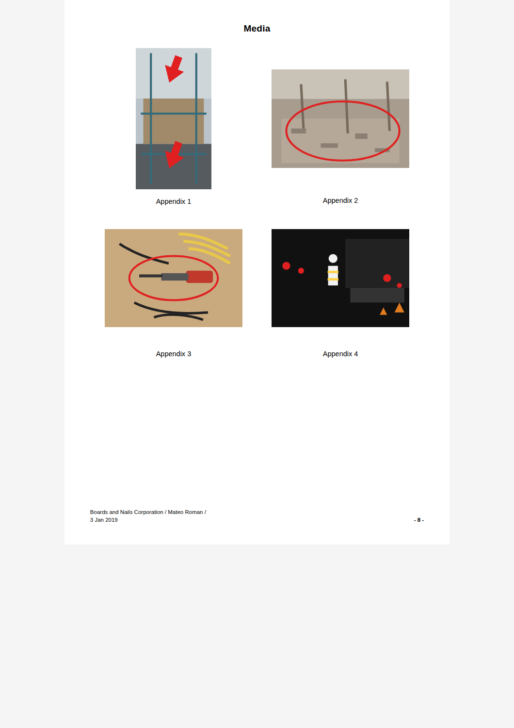Media
Appendix 1
Appendix 2
Appendix 3
Appendix 4
Boards and Nails Corporation / Mateo Roman /
3 Jan 2019
- 8 -